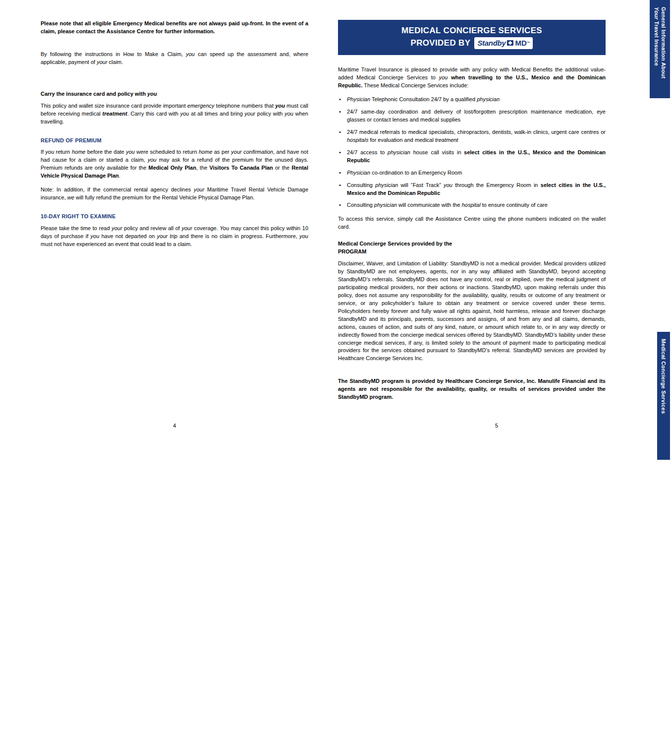General Information About Your Travel Insurance
Medical Concierge Services
Please note that all eligible Emergency Medical benefits are not always paid up-front. In the event of a claim, please contact the Assistance Centre for further information.
By following the instructions in How to Make a Claim, you can speed up the assessment and, where applicable, payment of your claim.
Carry the insurance card and policy with you
This policy and wallet size insurance card provide important emergency telephone numbers that you must call before receiving medical treatment. Carry this card with you at all times and bring your policy with you when travelling.
REFUND OF PREMIUM
If you return home before the date you were scheduled to return home as per your confirmation, and have not had cause for a claim or started a claim, you may ask for a refund of the premium for the unused days. Premium refunds are only available for the Medical Only Plan, the Visitors To Canada Plan or the Rental Vehicle Physical Damage Plan.
Note: In addition, if the commercial rental agency declines your Maritime Travel Rental Vehicle Damage insurance, we will fully refund the premium for the Rental Vehicle Physical Damage Plan.
10-DAY RIGHT TO EXAMINE
Please take the time to read your policy and review all of your coverage. You may cancel this policy within 10 days of purchase if you have not departed on your trip and there is no claim in progress. Furthermore, you must not have experienced an event that could lead to a claim.
MEDICAL CONCIERGE SERVICES
PROVIDED BY Standby MD™
Maritime Travel Insurance is pleased to provide with any policy with Medical Benefits the additional value-added Medical Concierge Services to you when travelling to the U.S., Mexico and the Dominican Republic. These Medical Concierge Services include:
Physician Telephonic Consultation 24/7 by a qualified physician
24/7 same-day coordination and delivery of lost/forgotten prescription maintenance medication, eye glasses or contact lenses and medical supplies
24/7 medical referrals to medical specialists, chiropractors, dentists, walk-in clinics, urgent care centres or hospitals for evaluation and medical treatment
24/7 access to physician house call visits in select cities in the U.S., Mexico and the Dominican Republic
Physician co-ordination to an Emergency Room
Consulting physician will “Fast Track” you through the Emergency Room in select cities in the U.S., Mexico and the Dominican Republic
Consulting physician will communicate with the hospital to ensure continuity of care
To access this service, simply call the Assistance Centre using the phone numbers indicated on the wallet card.
Medical Concierge Services provided by the
PROGRAM
Disclaimer, Waiver, and Limitation of Liability: StandbyMD is not a medical provider. Medical providers utilized by StandbyMD are not employees, agents, nor in any way affiliated with StandbyMD, beyond accepting StandbyMD’s referrals. StandbyMD does not have any control, real or implied, over the medical judgment of participating medical providers, nor their actions or inactions. StandbyMD, upon making referrals under this policy, does not assume any responsibility for the availability, quality, results or outcome of any treatment or service, or any policyholder’s failure to obtain any treatment or service covered under these terms. Policyholders hereby forever and fully waive all rights against, hold harmless, release and forever discharge StandbyMD and its principals, parents, successors and assigns, of and from any and all claims, demands, actions, causes of action, and suits of any kind, nature, or amount which relate to, or in any way directly or indirectly flowed from the concierge medical services offered by StandbyMD. StandbyMD’s liability under these concierge medical services, if any, is limited solely to the amount of payment made to participating medical providers for the services obtained pursuant to StandbyMD’s referral. StandbyMD services are provided by Healthcare Concierge Services Inc.
The StandbyMD program is provided by Healthcare Concierge Service, Inc. Manulife Financial and its agents are not responsible for the availability, quality, or results of services provided under the StandbyMD program.
4
5